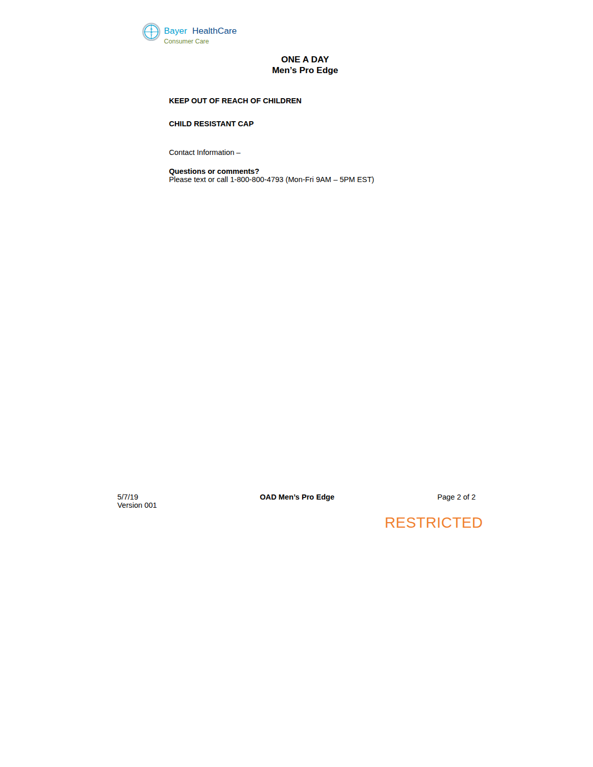ONE A DAY
Men’s Pro Edge
KEEP OUT OF REACH OF CHILDREN
CHILD RESISTANT CAP
Contact Information –
Questions or comments?
Please text or call 1-800-800-4793 (Mon-Fri 9AM – 5PM EST)
5/7/19
Version 001
OAD Men’s Pro Edge
Page 2 of 2
RESTRICTED